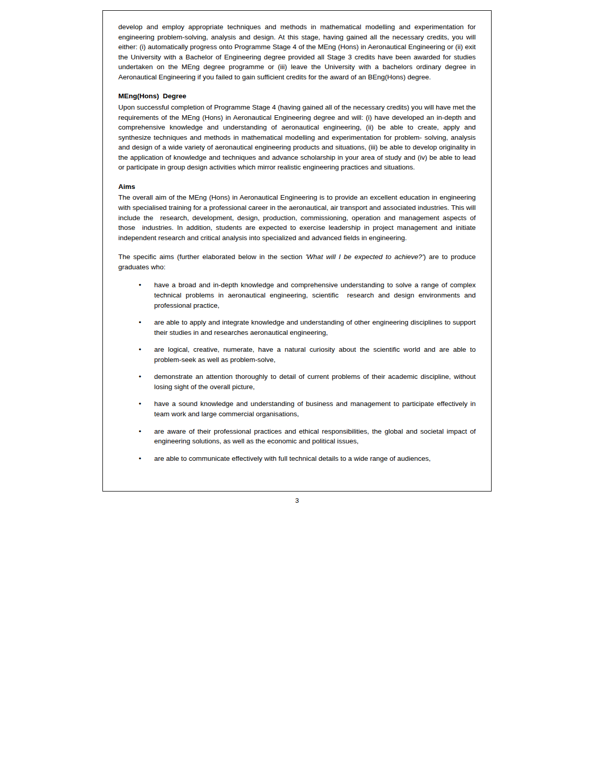develop and employ appropriate techniques and methods in mathematical modelling and experimentation for engineering problem-solving, analysis and design. At this stage, having gained all the necessary credits, you will either: (i) automatically progress onto Programme Stage 4 of the MEng (Hons) in Aeronautical Engineering or (ii) exit the University with a Bachelor of Engineering degree provided all Stage 3 credits have been awarded for studies undertaken on the MEng degree programme or (iii) leave the University with a bachelors ordinary degree in Aeronautical Engineering if you failed to gain sufficient credits for the award of an BEng(Hons) degree.
MEng(Hons) Degree
Upon successful completion of Programme Stage 4 (having gained all of the necessary credits) you will have met the requirements of the MEng (Hons) in Aeronautical Engineering degree and will: (i) have developed an in-depth and comprehensive knowledge and understanding of aeronautical engineering, (ii) be able to create, apply and synthesize techniques and methods in mathematical modelling and experimentation for problem- solving, analysis and design of a wide variety of aeronautical engineering products and situations, (iii) be able to develop originality in the application of knowledge and techniques and advance scholarship in your area of study and (iv) be able to lead or participate in group design activities which mirror realistic engineering practices and situations.
Aims
The overall aim of the MEng (Hons) in Aeronautical Engineering is to provide an excellent education in engineering with specialised training for a professional career in the aeronautical, air transport and associated industries. This will include the research, development, design, production, commissioning, operation and management aspects of those industries. In addition, students are expected to exercise leadership in project management and initiate independent research and critical analysis into specialized and advanced fields in engineering.
The specific aims (further elaborated below in the section 'What will I be expected to achieve?') are to produce graduates who:
have a broad and in-depth knowledge and comprehensive understanding to solve a range of complex technical problems in aeronautical engineering, scientific research and design environments and professional practice,
are able to apply and integrate knowledge and understanding of other engineering disciplines to support their studies in and researches aeronautical engineering,
are logical, creative, numerate, have a natural curiosity about the scientific world and are able to problem-seek as well as problem-solve,
demonstrate an attention thoroughly to detail of current problems of their academic discipline, without losing sight of the overall picture,
have a sound knowledge and understanding of business and management to participate effectively in team work and large commercial organisations,
are aware of their professional practices and ethical responsibilities, the global and societal impact of engineering solutions, as well as the economic and political issues,
are able to communicate effectively with full technical details to a wide range of audiences,
3